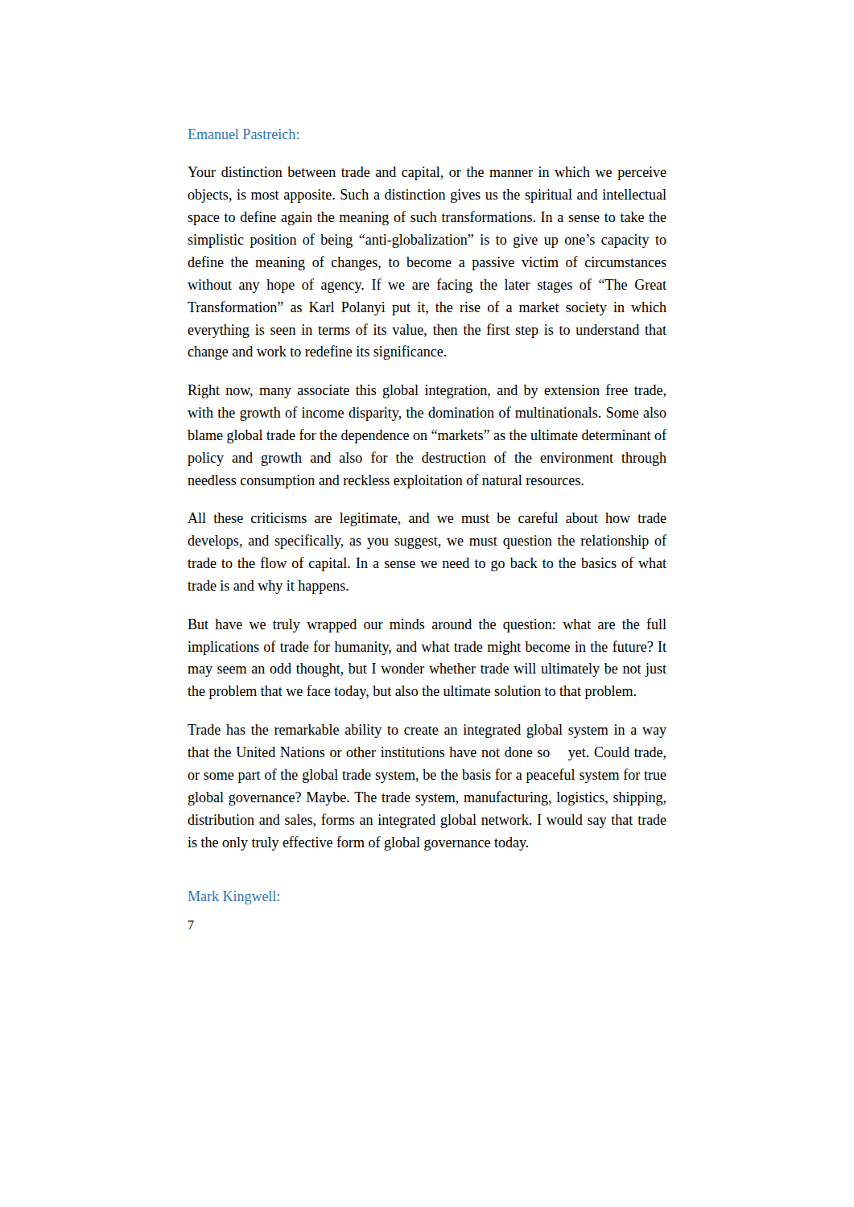Emanuel Pastreich:
Your distinction between trade and capital, or the manner in which we perceive objects, is most apposite. Such a distinction gives us the spiritual and intellectual space to define again the meaning of such transformations. In a sense to take the simplistic position of being “anti-globalization” is to give up one’s capacity to define the meaning of changes, to become a passive victim of circumstances without any hope of agency. If we are facing the later stages of “The Great Transformation” as Karl Polanyi put it, the rise of a market society in which everything is seen in terms of its value, then the first step is to understand that change and work to redefine its significance.
Right now, many associate this global integration, and by extension free trade, with the growth of income disparity, the domination of multinationals. Some also blame global trade for the dependence on “markets” as the ultimate determinant of policy and growth and also for the destruction of the environment through needless consumption and reckless exploitation of natural resources.
All these criticisms are legitimate, and we must be careful about how trade develops, and specifically, as you suggest, we must question the relationship of trade to the flow of capital. In a sense we need to go back to the basics of what trade is and why it happens.
But have we truly wrapped our minds around the question: what are the full implications of trade for humanity, and what trade might become in the future? It may seem an odd thought, but I wonder whether trade will ultimately be not just the problem that we face today, but also the ultimate solution to that problem.
Trade has the remarkable ability to create an integrated global system in a way that the United Nations or other institutions have not done so yet. Could trade, or some part of the global trade system, be the basis for a peaceful system for true global governance? Maybe. The trade system, manufacturing, logistics, shipping, distribution and sales, forms an integrated global network. I would say that trade is the only truly effective form of global governance today.
Mark Kingwell:
7